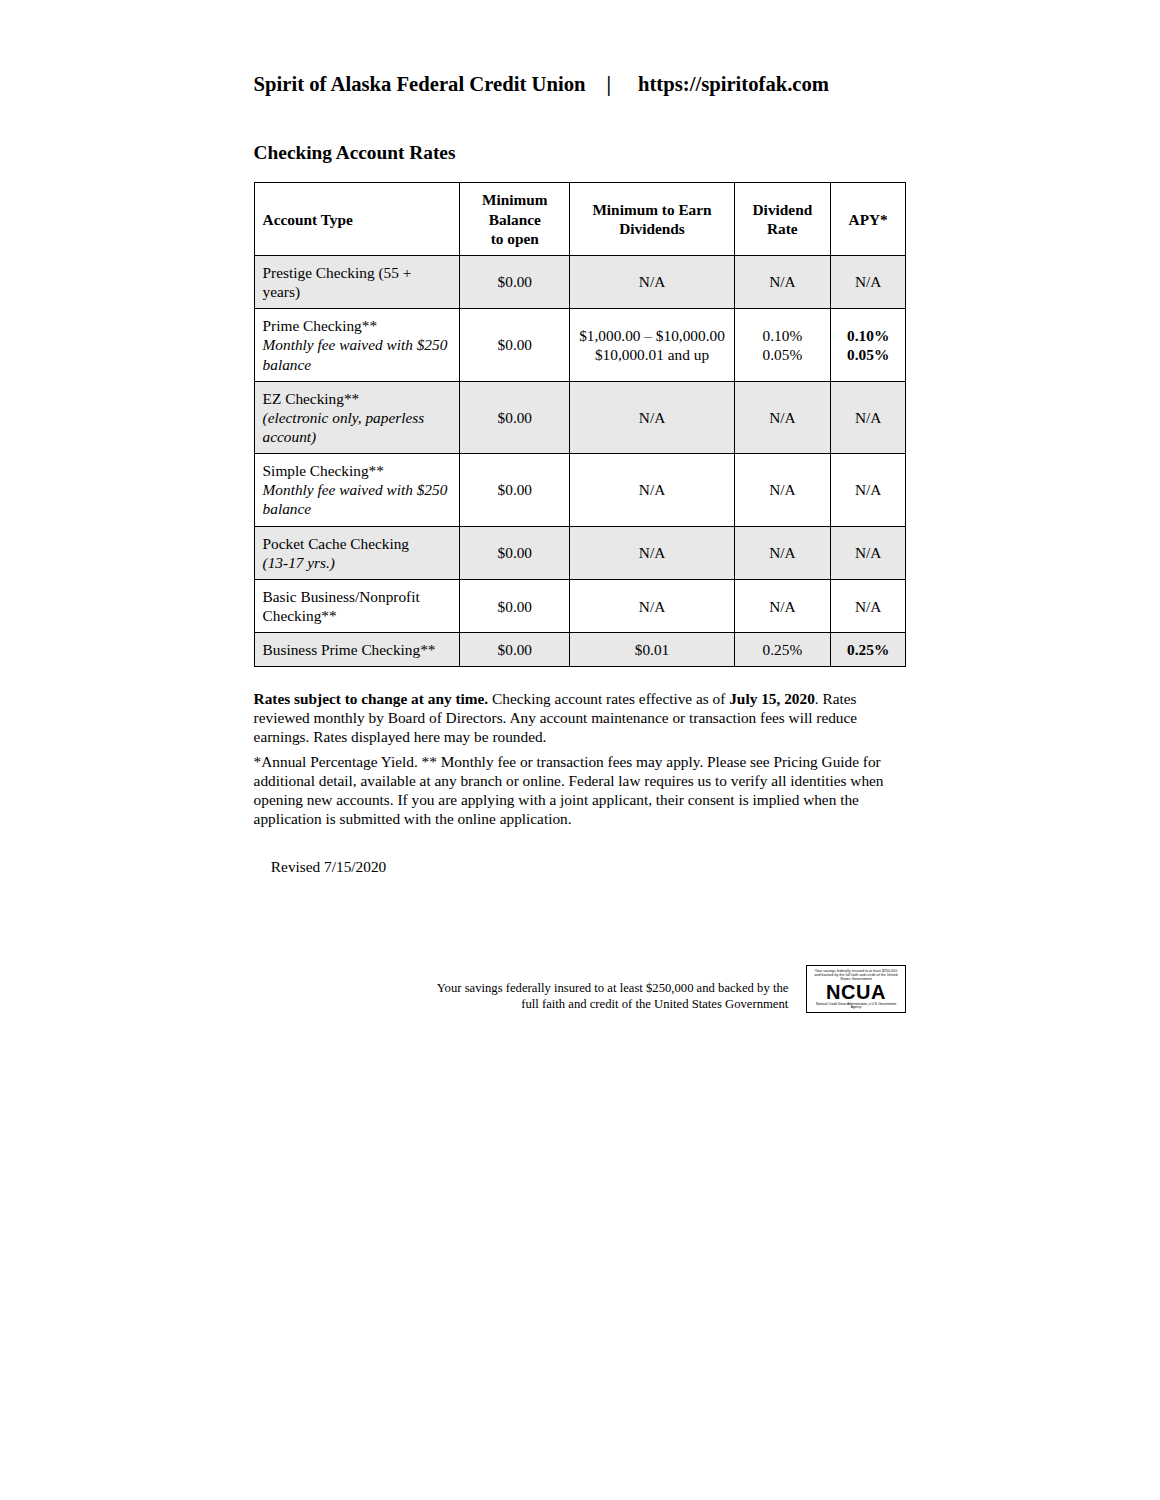Spirit of Alaska Federal Credit Union|https://spiritofak.com
Checking Account Rates
| Account Type | Minimum Balance to open | Minimum to Earn Dividends | Dividend Rate | APY* |
| --- | --- | --- | --- | --- |
| Prestige Checking (55 + years) | $0.00 | N/A | N/A | N/A |
| Prime Checking** Monthly fee waived with $250 balance | $0.00 | $1,000.00 – $10,000.00 $10,000.01 and up | 0.10% 0.05% | 0.10% 0.05% |
| EZ Checking** (electronic only, paperless account) | $0.00 | N/A | N/A | N/A |
| Simple Checking** Monthly fee waived with $250 balance | $0.00 | N/A | N/A | N/A |
| Pocket Cache Checking (13-17 yrs.) | $0.00 | N/A | N/A | N/A |
| Basic Business/Nonprofit Checking** | $0.00 | N/A | N/A | N/A |
| Business Prime Checking** | $0.00 | $0.01 | 0.25% | 0.25% |
Rates subject to change at any time. Checking account rates effective as of July 15, 2020. Rates reviewed monthly by Board of Directors. Any account maintenance or transaction fees will reduce earnings. Rates displayed here may be rounded.
*Annual Percentage Yield. ** Monthly fee or transaction fees may apply. Please see Pricing Guide for additional detail, available at any branch or online. Federal law requires us to verify all identities when opening new accounts. If you are applying with a joint applicant, their consent is implied when the application is submitted with the online application.
Revised 7/15/2020
Your savings federally insured to at least $250,000 and backed by the
full faith and credit of the United States Government
Your savings federally insured to at least $250,000
and backed by the full faith and credit of the United States Government
NCUA
National Credit Union Administration, a U.S. Government Agency